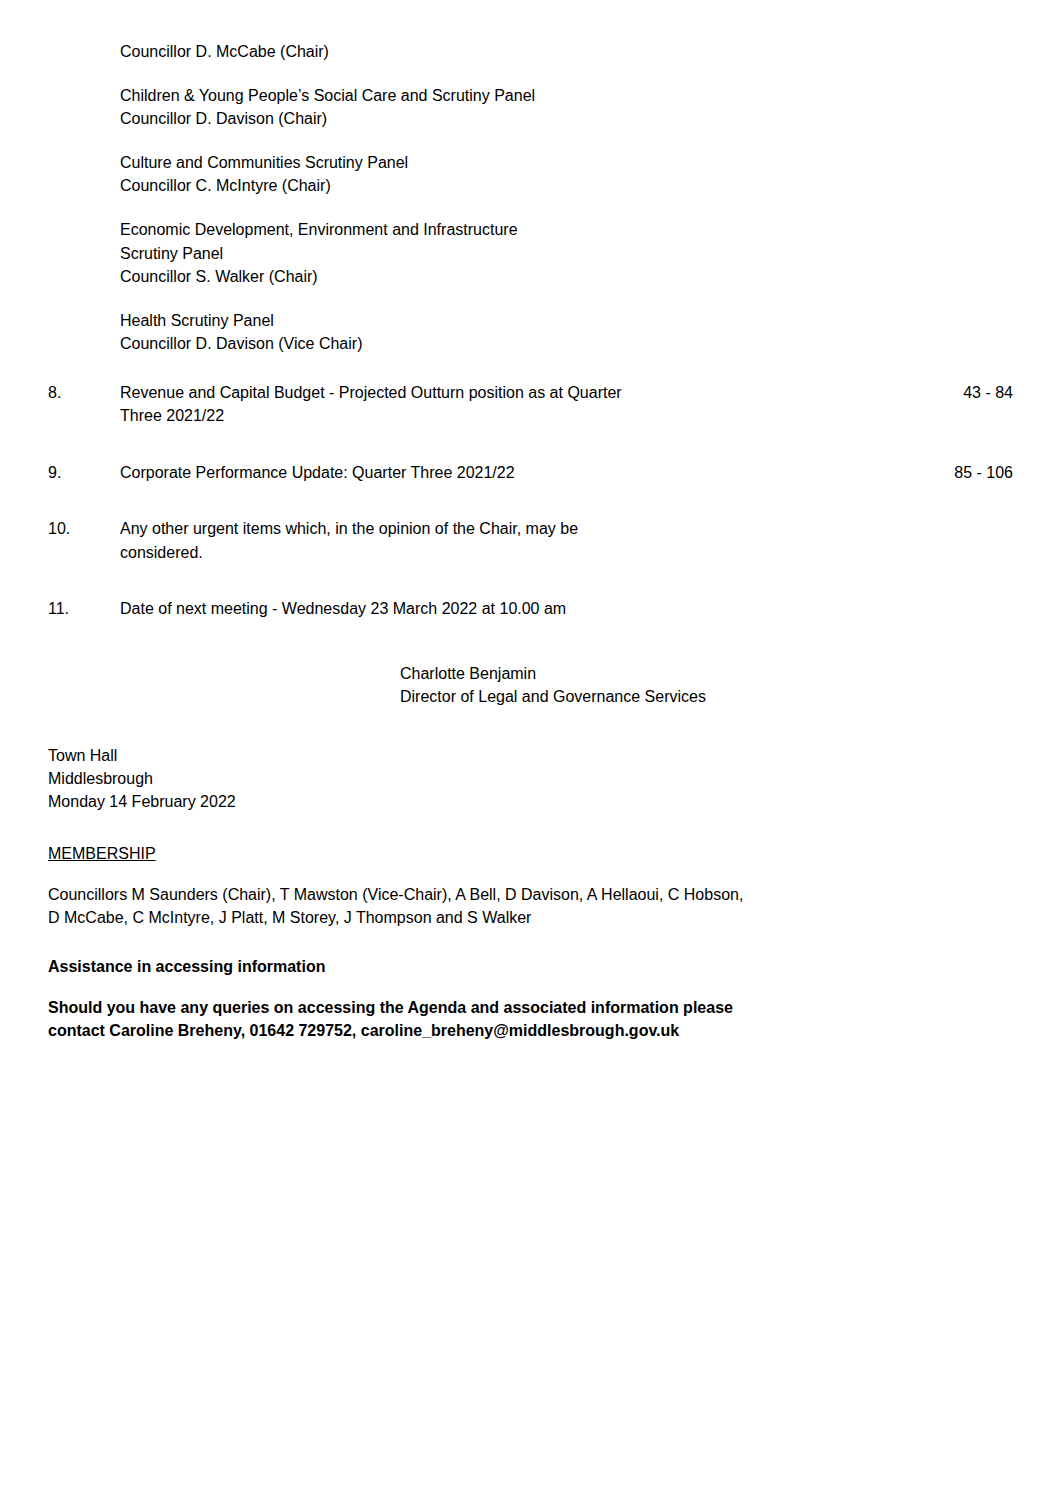Councillor D. McCabe (Chair)
Children & Young People’s Social Care and Scrutiny Panel
Councillor D. Davison (Chair)
Culture and Communities Scrutiny Panel
Councillor C. McIntyre (Chair)
Economic Development, Environment and Infrastructure
Scrutiny Panel
Councillor S. Walker (Chair)
Health Scrutiny Panel
Councillor D. Davison (Vice Chair)
8. 43 - 84 Revenue and Capital Budget - Projected Outturn position as at Quarter Three 2021/22
9. 85 - 106 Corporate Performance Update: Quarter Three 2021/22
10. Any other urgent items which, in the opinion of the Chair, may be considered.
11. Date of next meeting - Wednesday 23 March 2022 at 10.00 am
Charlotte Benjamin
Director of Legal and Governance Services
Town Hall
Middlesbrough
Monday 14 February 2022
MEMBERSHIP
Councillors M Saunders (Chair), T Mawston (Vice-Chair), A Bell, D Davison, A Hellaoui, C Hobson, D McCabe, C McIntyre, J Platt, M Storey, J Thompson and S Walker
Assistance in accessing information
Should you have any queries on accessing the Agenda and associated information please contact Caroline Breheny, 01642 729752, caroline_breheny@middlesbrough.gov.uk